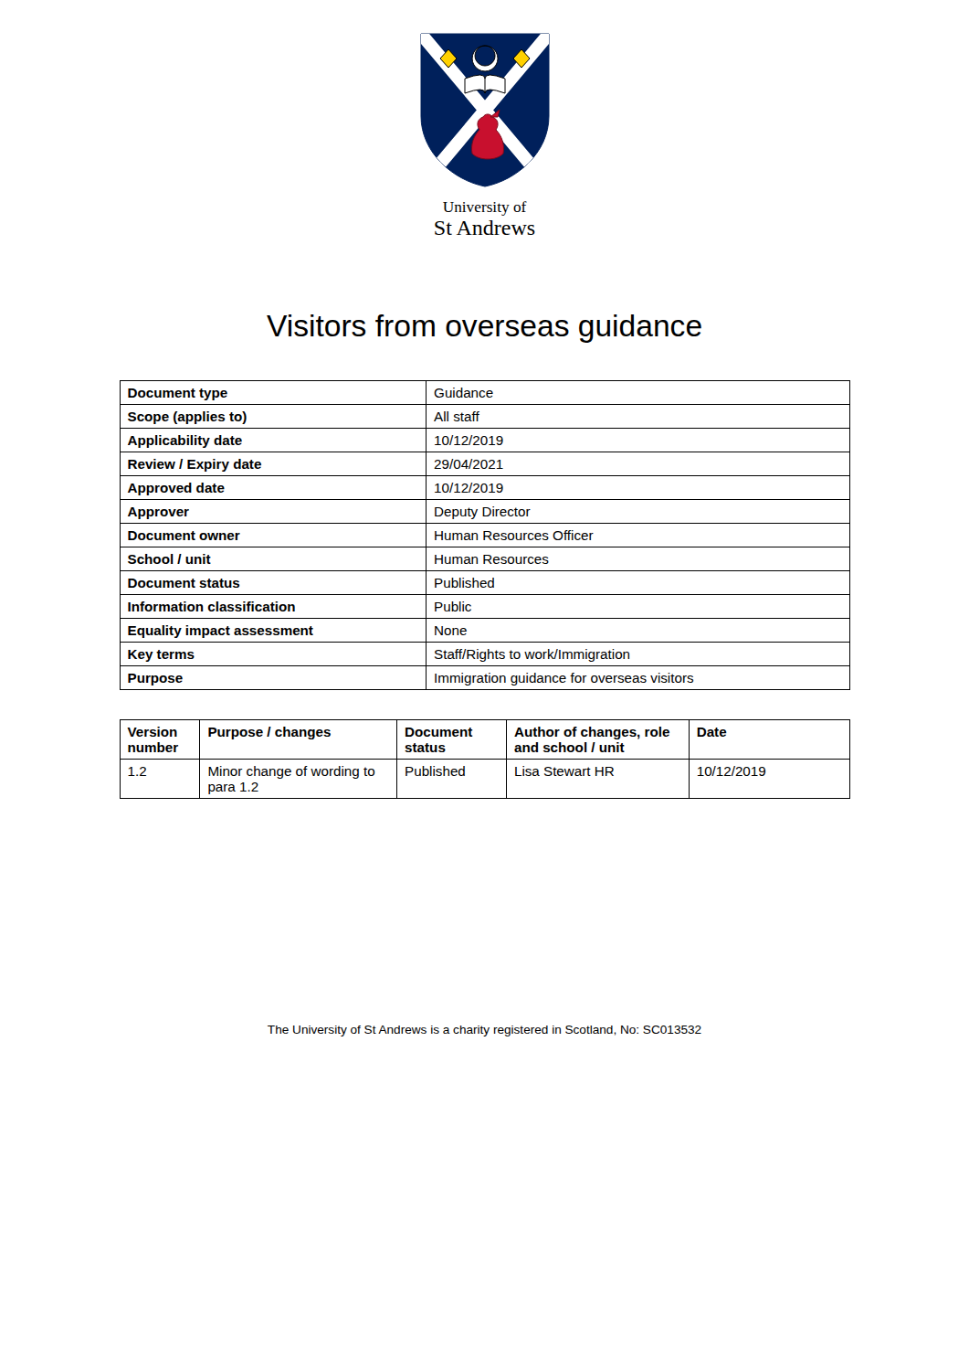University of St Andrews
Visitors from overseas guidance
| Document type | Guidance |
| Scope (applies to) | All staff |
| Applicability date | 10/12/2019 |
| Review / Expiry date | 29/04/2021 |
| Approved date | 10/12/2019 |
| Approver | Deputy Director |
| Document owner | Human Resources Officer |
| School / unit | Human Resources |
| Document status | Published |
| Information classification | Public |
| Equality impact assessment | None |
| Key terms | Staff/Rights to work/Immigration |
| Purpose | Immigration guidance for overseas visitors |
| Version number | Purpose / changes | Document status | Author of changes, role and school / unit | Date |
| --- | --- | --- | --- | --- |
| 1.2 | Minor change of wording to para 1.2 | Published | Lisa Stewart HR | 10/12/2019 |
The University of St Andrews is a charity registered in Scotland, No: SC013532